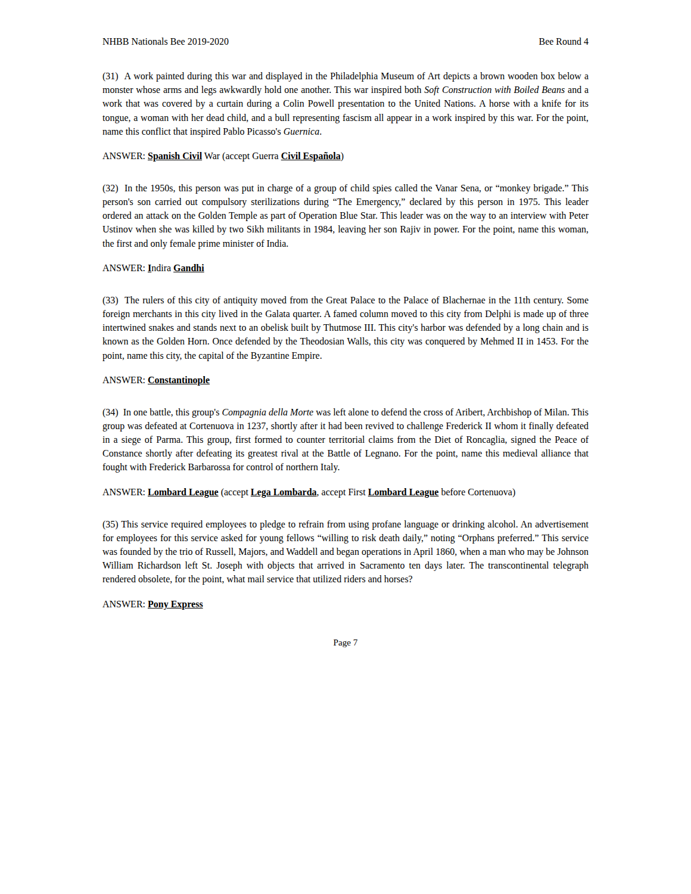NHBB Nationals Bee 2019-2020 Bee Round 4
(31) A work painted during this war and displayed in the Philadelphia Museum of Art depicts a brown wooden box below a monster whose arms and legs awkwardly hold one another. This war inspired both Soft Construction with Boiled Beans and a work that was covered by a curtain during a Colin Powell presentation to the United Nations. A horse with a knife for its tongue, a woman with her dead child, and a bull representing fascism all appear in a work inspired by this war. For the point, name this conflict that inspired Pablo Picasso's Guernica.
ANSWER: Spanish Civil War (accept Guerra Civil Española)
(32) In the 1950s, this person was put in charge of a group of child spies called the Vanar Sena, or “monkey brigade.” This person's son carried out compulsory sterilizations during “The Emergency,” declared by this person in 1975. This leader ordered an attack on the Golden Temple as part of Operation Blue Star. This leader was on the way to an interview with Peter Ustinov when she was killed by two Sikh militants in 1984, leaving her son Rajiv in power. For the point, name this woman, the first and only female prime minister of India.
ANSWER: Indira Gandhi
(33) The rulers of this city of antiquity moved from the Great Palace to the Palace of Blachernae in the 11th century. Some foreign merchants in this city lived in the Galata quarter. A famed column moved to this city from Delphi is made up of three intertwined snakes and stands next to an obelisk built by Thutmose III. This city's harbor was defended by a long chain and is known as the Golden Horn. Once defended by the Theodosian Walls, this city was conquered by Mehmed II in 1453. For the point, name this city, the capital of the Byzantine Empire.
ANSWER: Constantinople
(34) In one battle, this group's Compagnia della Morte was left alone to defend the cross of Aribert, Archbishop of Milan. This group was defeated at Cortenuova in 1237, shortly after it had been revived to challenge Frederick II whom it finally defeated in a siege of Parma. This group, first formed to counter territorial claims from the Diet of Roncaglia, signed the Peace of Constance shortly after defeating its greatest rival at the Battle of Legnano. For the point, name this medieval alliance that fought with Frederick Barbarossa for control of northern Italy.
ANSWER: Lombard League (accept Lega Lombarda, accept First Lombard League before Cortenuova)
(35) This service required employees to pledge to refrain from using profane language or drinking alcohol. An advertisement for employees for this service asked for young fellows “willing to risk death daily,” noting “Orphans preferred.” This service was founded by the trio of Russell, Majors, and Waddell and began operations in April 1860, when a man who may be Johnson William Richardson left St. Joseph with objects that arrived in Sacramento ten days later. The transcontinental telegraph rendered obsolete, for the point, what mail service that utilized riders and horses?
ANSWER: Pony Express
Page 7